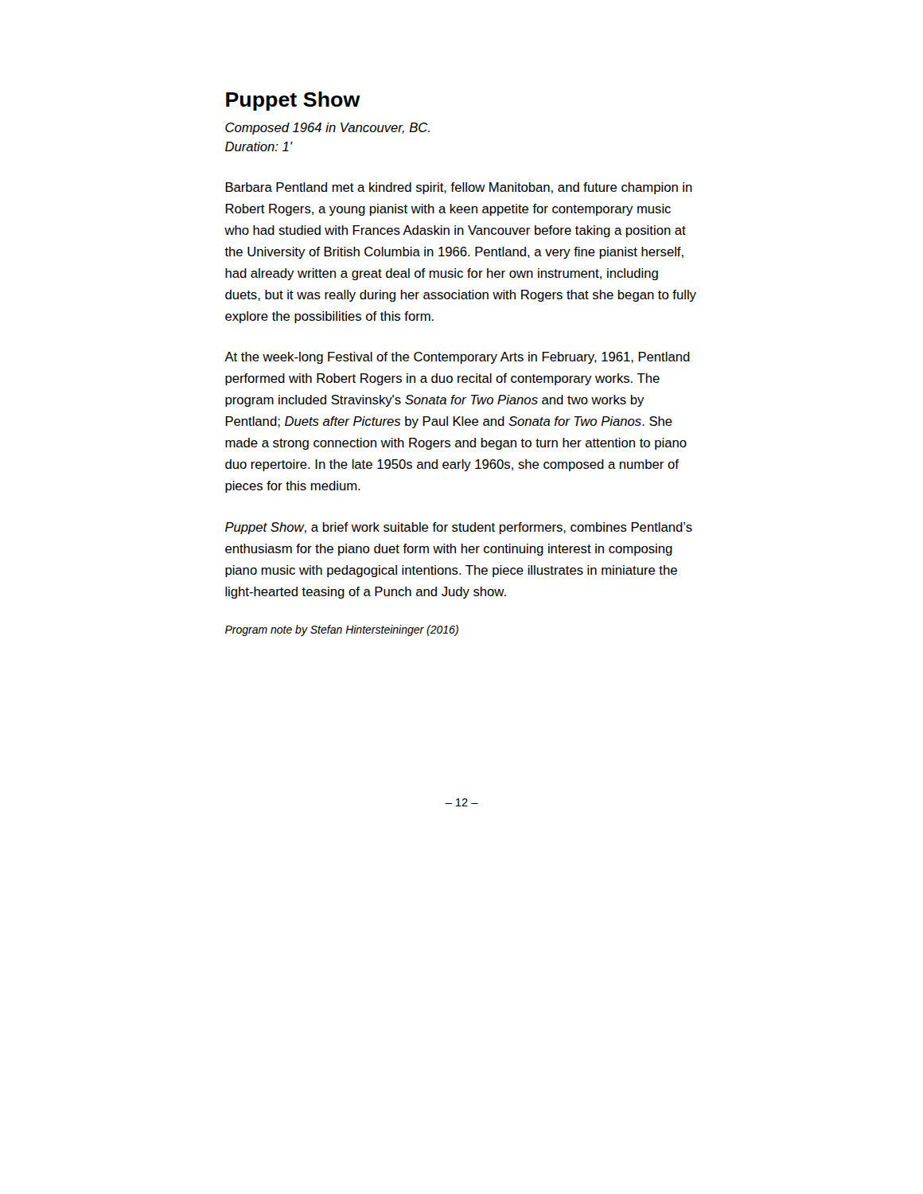Puppet Show
Composed 1964 in Vancouver, BC.
Duration: 1'
Barbara Pentland met a kindred spirit, fellow Manitoban, and future champion in Robert Rogers, a young pianist with a keen appetite for contemporary music who had studied with Frances Adaskin in Vancouver before taking a position at the University of British Columbia in 1966. Pentland, a very fine pianist herself, had already written a great deal of music for her own instrument, including duets, but it was really during her association with Rogers that she began to fully explore the possibilities of this form.
At the week-long Festival of the Contemporary Arts in February, 1961, Pentland performed with Robert Rogers in a duo recital of contemporary works. The program included Stravinsky's Sonata for Two Pianos and two works by Pentland; Duets after Pictures by Paul Klee and Sonata for Two Pianos. She made a strong connection with Rogers and began to turn her attention to piano duo repertoire. In the late 1950s and early 1960s, she composed a number of pieces for this medium.
Puppet Show, a brief work suitable for student performers, combines Pentland’s enthusiasm for the piano duet form with her continuing interest in composing piano music with pedagogical intentions. The piece illustrates in miniature the light-hearted teasing of a Punch and Judy show.
Program note by Stefan Hintersteininger (2016)
– 12 –